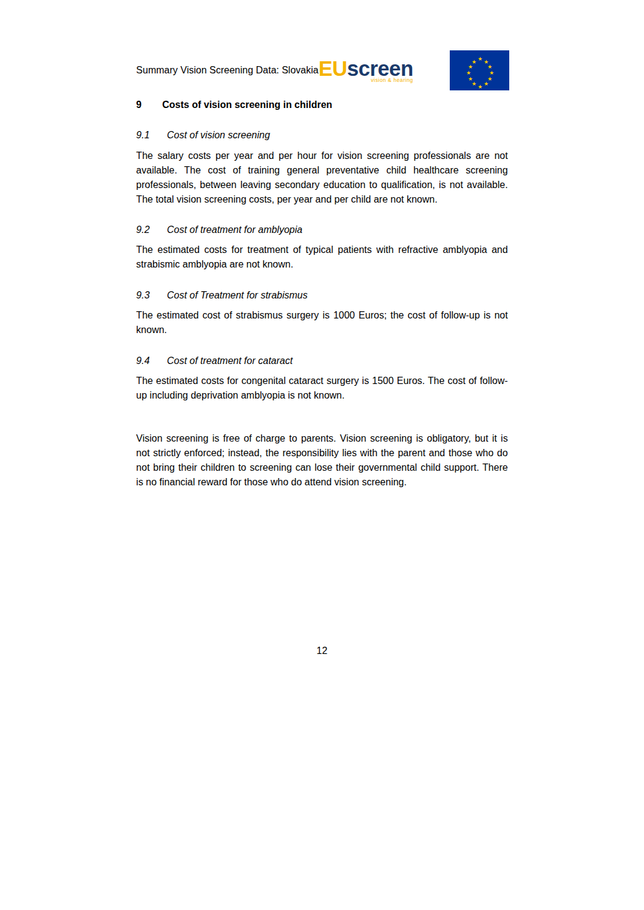Summary Vision Screening Data: Slovakia
EU screen vision & hearing
★ ★ ★ ★ ★ ★ ★ ★ ★ ★ ★ ★
9 Costs of vision screening in children
9.1 Cost of vision screening
The salary costs per year and per hour for vision screening professionals are not available. The cost of training general preventative child healthcare screening professionals, between leaving secondary education to qualification, is not available. The total vision screening costs, per year and per child are not known.
9.2 Cost of treatment for amblyopia
The estimated costs for treatment of typical patients with refractive amblyopia and strabismic amblyopia are not known.
9.3 Cost of Treatment for strabismus
The estimated cost of strabismus surgery is 1000 Euros; the cost of follow-up is not known.
9.4 Cost of treatment for cataract
The estimated costs for congenital cataract surgery is 1500 Euros. The cost of follow-up including deprivation amblyopia is not known.
Vision screening is free of charge to parents. Vision screening is obligatory, but it is not strictly enforced; instead, the responsibility lies with the parent and those who do not bring their children to screening can lose their governmental child support. There is no financial reward for those who do attend vision screening.
12